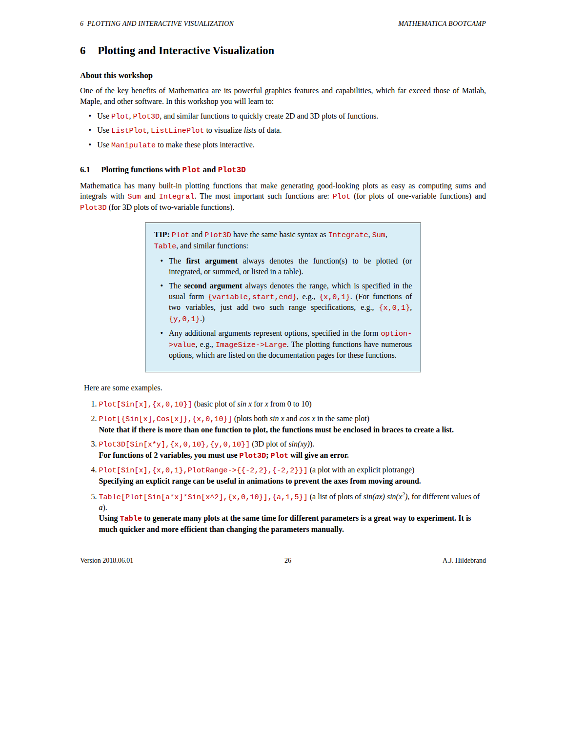6 Plotting and Interactive Visualization Mathematica Bootcamp
6 Plotting and Interactive Visualization
About this workshop
One of the key benefits of Mathematica are its powerful graphics features and capabilities, which far exceed those of Matlab, Maple, and other software. In this workshop you will learn to:
Use Plot, Plot3D, and similar functions to quickly create 2D and 3D plots of functions.
Use ListPlot, ListLinePlot to visualize lists of data.
Use Manipulate to make these plots interactive.
6.1 Plotting functions with Plot and Plot3D
Mathematica has many built-in plotting functions that make generating good-looking plots as easy as computing sums and integrals with Sum and Integral. The most important such functions are: Plot (for plots of one-variable functions) and Plot3D (for 3D plots of two-variable functions).
TIP: Plot and Plot3D have the same basic syntax as Integrate, Sum, Table, and similar functions:
The first argument always denotes the function(s) to be plotted (or integrated, or summed, or listed in a table).
The second argument always denotes the range, which is specified in the usual form {variable,start,end}, e.g., {x,0,1}. (For functions of two variables, just add two such range specifications, e.g., {x,0,1},{y,0,1}.)
Any additional arguments represent options, specified in the form option->value, e.g., ImageSize->Large. The plotting functions have numerous options, which are listed on the documentation pages for these functions.
Here are some examples.
Plot[Sin[x],{x,0,10}] (basic plot of sin x for x from 0 to 10)
Plot[{Sin[x],Cos[x]},{x,0,10}] (plots both sin x and cos x in the same plot)
Note that if there is more than one function to plot, the functions must be enclosed in braces to create a list.
Plot3D[Sin[x*y],{x,0,10},{y,0,10}] (3D plot of sin(xy)).
For functions of 2 variables, you must use Plot3D; Plot will give an error.
Plot[Sin[x],{x,0,1},PlotRange->{{-2,2},{-2,2}}] (a plot with an explicit plotrange)
Specifying an explicit range can be useful in animations to prevent the axes from moving around.
Table[Plot[Sin[a*x]*Sin[x^2],{x,0,10}],{a,1,5}] (a list of plots of sin(ax) sin(x2), for different values of a).
Using Table to generate many plots at the same time for different parameters is a great way to experiment. It is much quicker and more efficient than changing the parameters manually.
Version 2018.06.01 26 A.J. Hildebrand